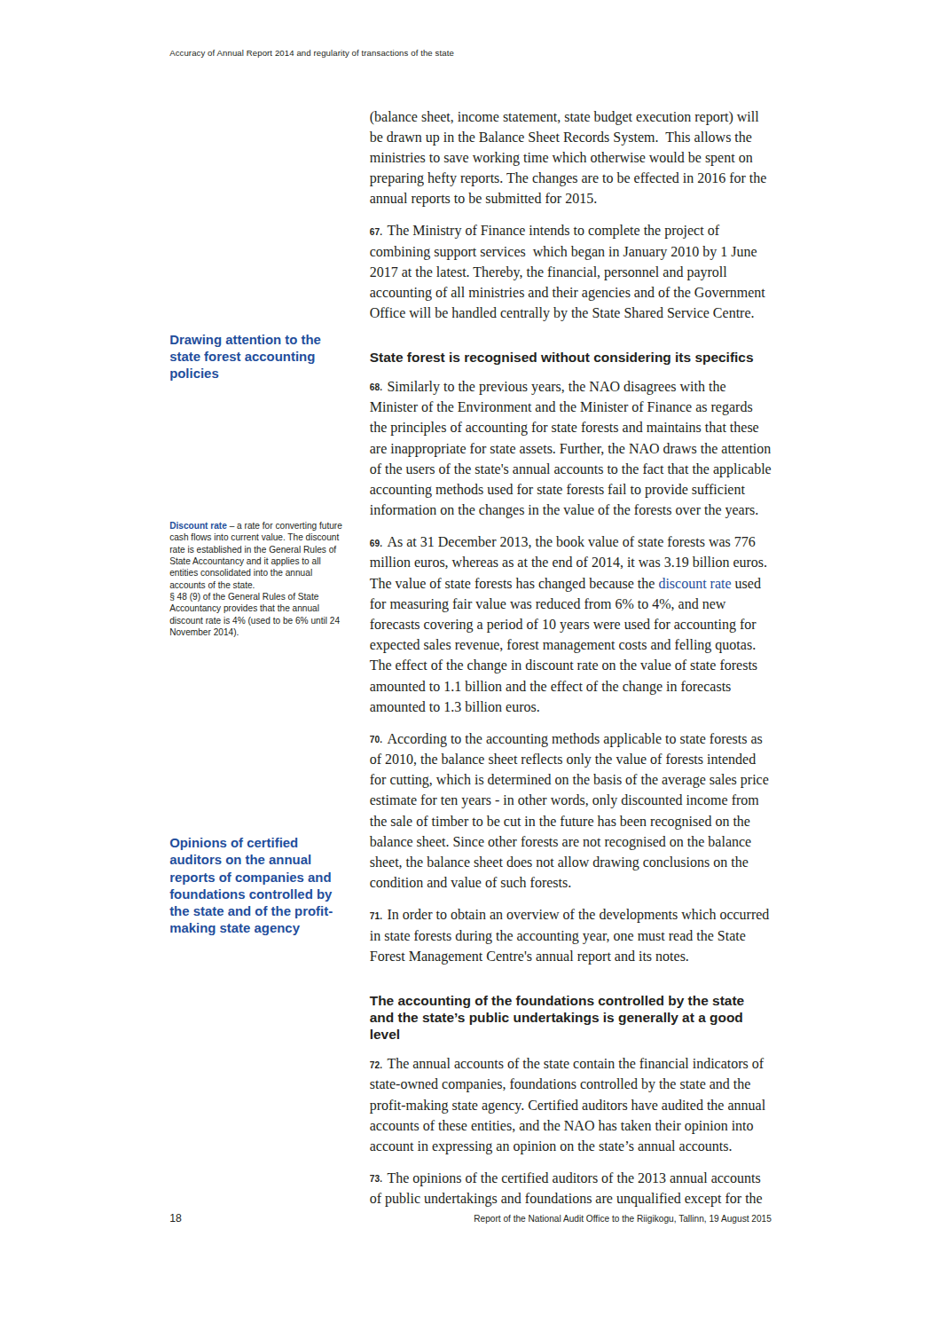Accuracy of Annual Report 2014 and regularity of transactions of the state
Drawing attention to the state forest accounting policies
Discount rate – a rate for converting future cash flows into current value. The discount rate is established in the General Rules of State Accountancy and it applies to all entities consolidated into the annual accounts of the state.
§ 48 (9) of the General Rules of State Accountancy provides that the annual discount rate is 4% (used to be 6% until 24 November 2014).
Opinions of certified auditors on the annual reports of companies and foundations controlled by the state and of the profit-making state agency
(balance sheet, income statement, state budget execution report) will be drawn up in the Balance Sheet Records System. This allows the ministries to save working time which otherwise would be spent on preparing hefty reports. The changes are to be effected in 2016 for the annual reports to be submitted for 2015.
67. The Ministry of Finance intends to complete the project of combining support services which began in January 2010 by 1 June 2017 at the latest. Thereby, the financial, personnel and payroll accounting of all ministries and their agencies and of the Government Office will be handled centrally by the State Shared Service Centre.
State forest is recognised without considering its specifics
68. Similarly to the previous years, the NAO disagrees with the Minister of the Environment and the Minister of Finance as regards the principles of accounting for state forests and maintains that these are inappropriate for state assets. Further, the NAO draws the attention of the users of the state's annual accounts to the fact that the applicable accounting methods used for state forests fail to provide sufficient information on the changes in the value of the forests over the years.
69. As at 31 December 2013, the book value of state forests was 776 million euros, whereas as at the end of 2014, it was 3.19 billion euros. The value of state forests has changed because the discount rate used for measuring fair value was reduced from 6% to 4%, and new forecasts covering a period of 10 years were used for accounting for expected sales revenue, forest management costs and felling quotas. The effect of the change in discount rate on the value of state forests amounted to 1.1 billion and the effect of the change in forecasts amounted to 1.3 billion euros.
70. According to the accounting methods applicable to state forests as of 2010, the balance sheet reflects only the value of forests intended for cutting, which is determined on the basis of the average sales price estimate for ten years - in other words, only discounted income from the sale of timber to be cut in the future has been recognised on the balance sheet. Since other forests are not recognised on the balance sheet, the balance sheet does not allow drawing conclusions on the condition and value of such forests.
71. In order to obtain an overview of the developments which occurred in state forests during the accounting year, one must read the State Forest Management Centre's annual report and its notes.
The accounting of the foundations controlled by the state and the state’s public undertakings is generally at a good level
72. The annual accounts of the state contain the financial indicators of state-owned companies, foundations controlled by the state and the profit-making state agency. Certified auditors have audited the annual accounts of these entities, and the NAO has taken their opinion into account in expressing an opinion on the state’s annual accounts.
73. The opinions of the certified auditors of the 2013 annual accounts of public undertakings and foundations are unqualified except for the
18
Report of the National Audit Office to the Riigikogu, Tallinn, 19 August 2015